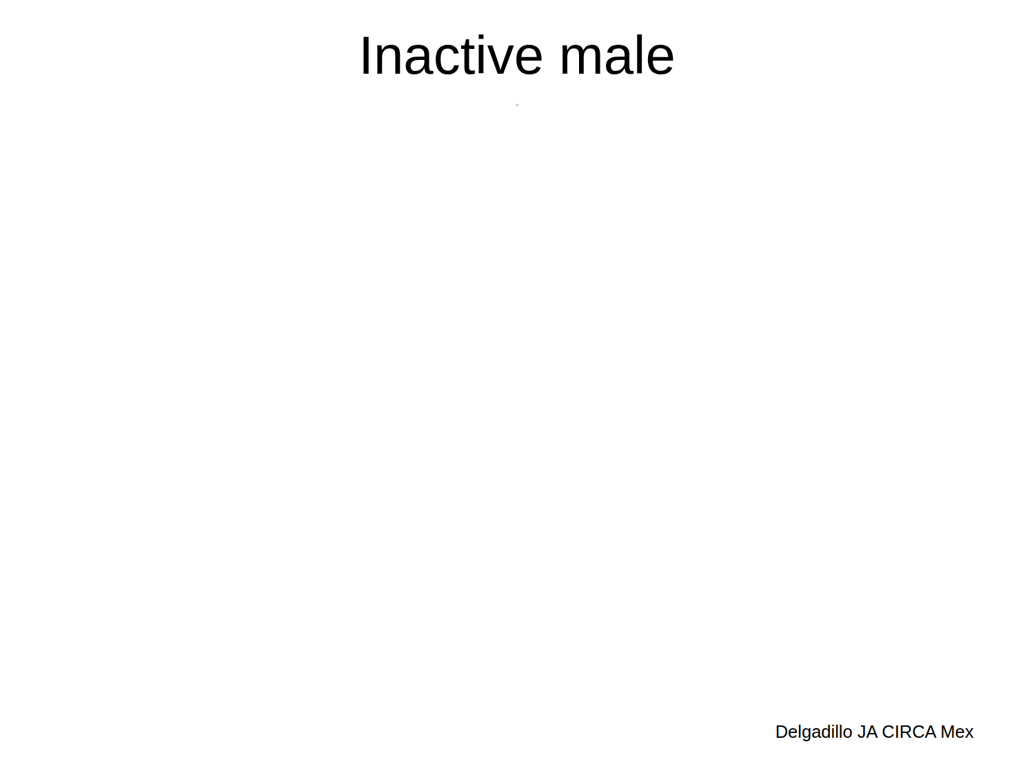Inactive male
Delgadillo JA CIRCA Mex